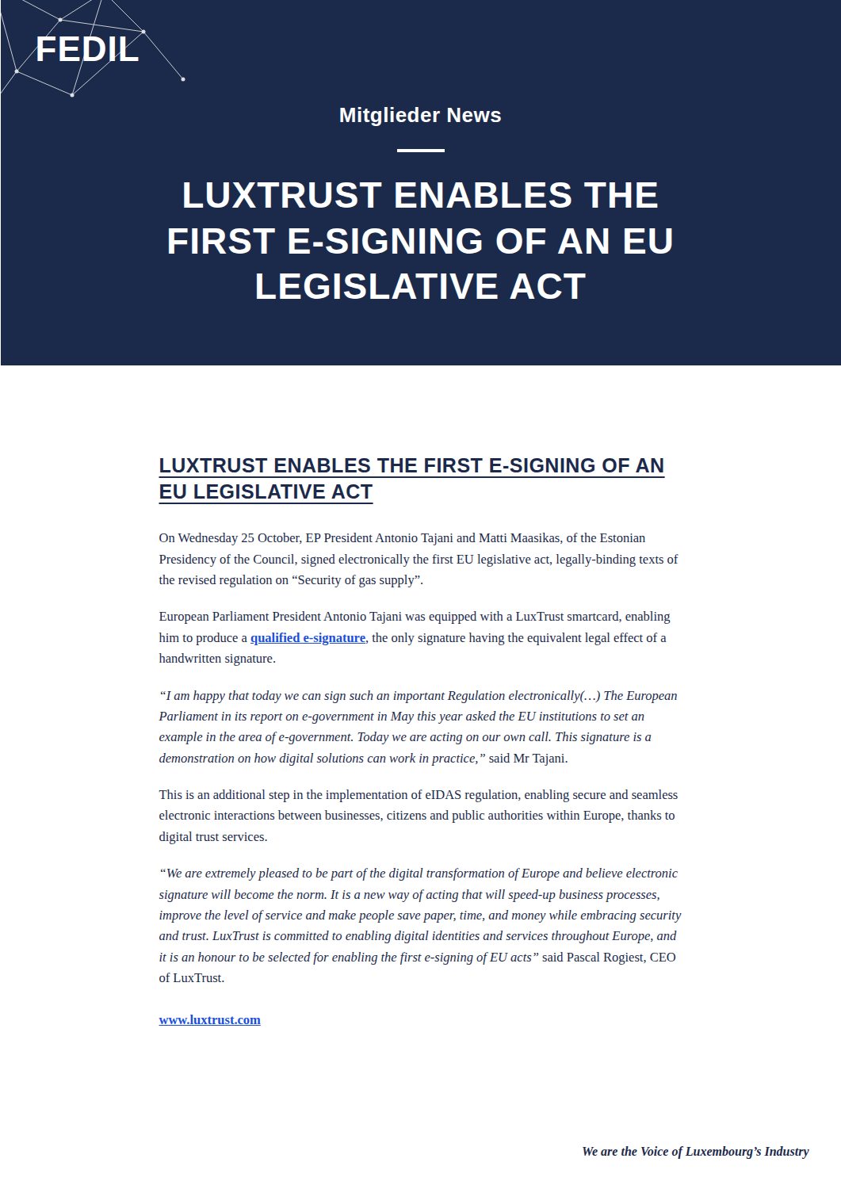FEDIL
Mitglieder News
LuxTrust enables the first e-signing of an EU legislative act
LuxTrust enables the first e-signing of an EU legislative act
On Wednesday 25 October, EP President Antonio Tajani and Matti Maasikas, of the Estonian Presidency of the Council, signed electronically the first EU legislative act, legally-binding texts of the revised regulation on “Security of gas supply”.
European Parliament President Antonio Tajani was equipped with a LuxTrust smartcard, enabling him to produce a qualified e-signature, the only signature having the equivalent legal effect of a handwritten signature.
“I am happy that today we can sign such an important Regulation electronically(…) The European Parliament in its report on e-government in May this year asked the EU institutions to set an example in the area of e-government. Today we are acting on our own call. This signature is a demonstration on how digital solutions can work in practice,” said Mr Tajani.
This is an additional step in the implementation of eIDAS regulation, enabling secure and seamless electronic interactions between businesses, citizens and public authorities within Europe, thanks to digital trust services.
“We are extremely pleased to be part of the digital transformation of Europe and believe electronic signature will become the norm. It is a new way of acting that will speed-up business processes, improve the level of service and make people save paper, time, and money while embracing security and trust. LuxTrust is committed to enabling digital identities and services throughout Europe, and it is an honour to be selected for enabling the first e-signing of EU acts” said Pascal Rogiest, CEO of LuxTrust.
www.luxtrust.com
We are the Voice of Luxembourg’s Industry